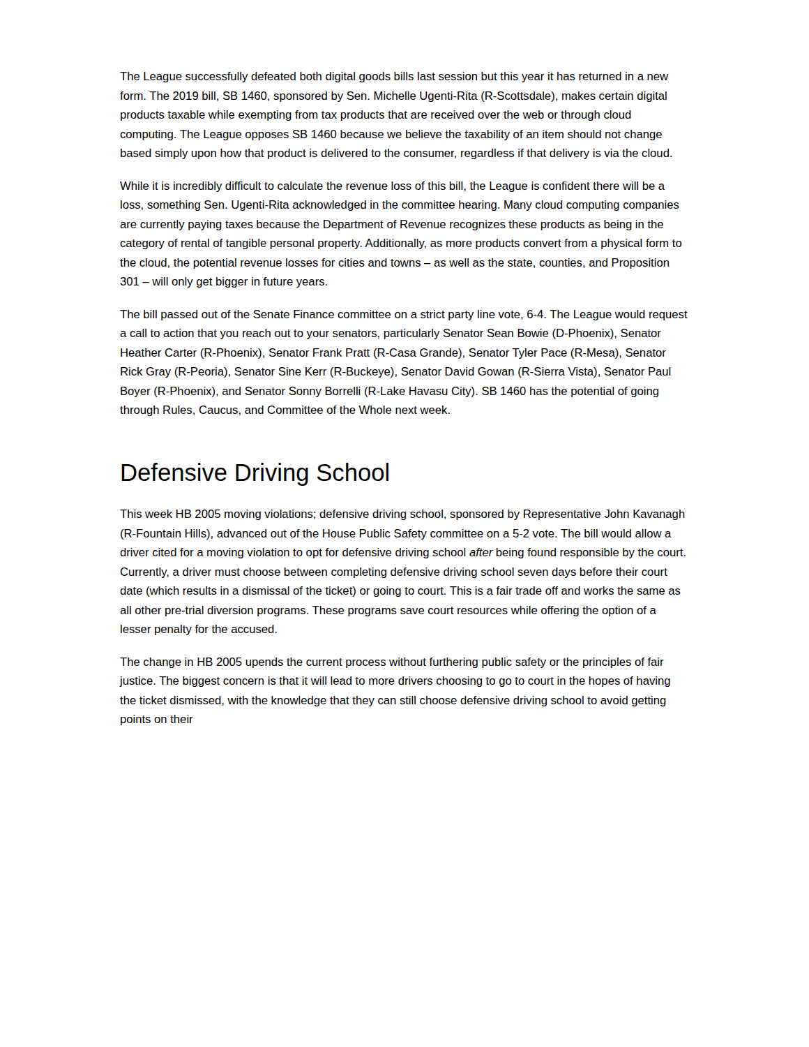The League successfully defeated both digital goods bills last session but this year it has returned in a new form. The 2019 bill, SB 1460, sponsored by Sen. Michelle Ugenti-Rita (R-Scottsdale), makes certain digital products taxable while exempting from tax products that are received over the web or through cloud computing. The League opposes SB 1460 because we believe the taxability of an item should not change based simply upon how that product is delivered to the consumer, regardless if that delivery is via the cloud.
While it is incredibly difficult to calculate the revenue loss of this bill, the League is confident there will be a loss, something Sen. Ugenti-Rita acknowledged in the committee hearing. Many cloud computing companies are currently paying taxes because the Department of Revenue recognizes these products as being in the category of rental of tangible personal property. Additionally, as more products convert from a physical form to the cloud, the potential revenue losses for cities and towns – as well as the state, counties, and Proposition 301 – will only get bigger in future years.
The bill passed out of the Senate Finance committee on a strict party line vote, 6-4. The League would request a call to action that you reach out to your senators, particularly Senator Sean Bowie (D-Phoenix), Senator Heather Carter (R-Phoenix), Senator Frank Pratt (R-Casa Grande), Senator Tyler Pace (R-Mesa), Senator Rick Gray (R-Peoria), Senator Sine Kerr (R-Buckeye), Senator David Gowan (R-Sierra Vista), Senator Paul Boyer (R-Phoenix), and Senator Sonny Borrelli (R-Lake Havasu City). SB 1460 has the potential of going through Rules, Caucus, and Committee of the Whole next week.
Defensive Driving School
This week HB 2005 moving violations; defensive driving school, sponsored by Representative John Kavanagh (R-Fountain Hills), advanced out of the House Public Safety committee on a 5-2 vote. The bill would allow a driver cited for a moving violation to opt for defensive driving school after being found responsible by the court. Currently, a driver must choose between completing defensive driving school seven days before their court date (which results in a dismissal of the ticket) or going to court. This is a fair trade off and works the same as all other pre-trial diversion programs. These programs save court resources while offering the option of a lesser penalty for the accused.
The change in HB 2005 upends the current process without furthering public safety or the principles of fair justice. The biggest concern is that it will lead to more drivers choosing to go to court in the hopes of having the ticket dismissed, with the knowledge that they can still choose defensive driving school to avoid getting points on their